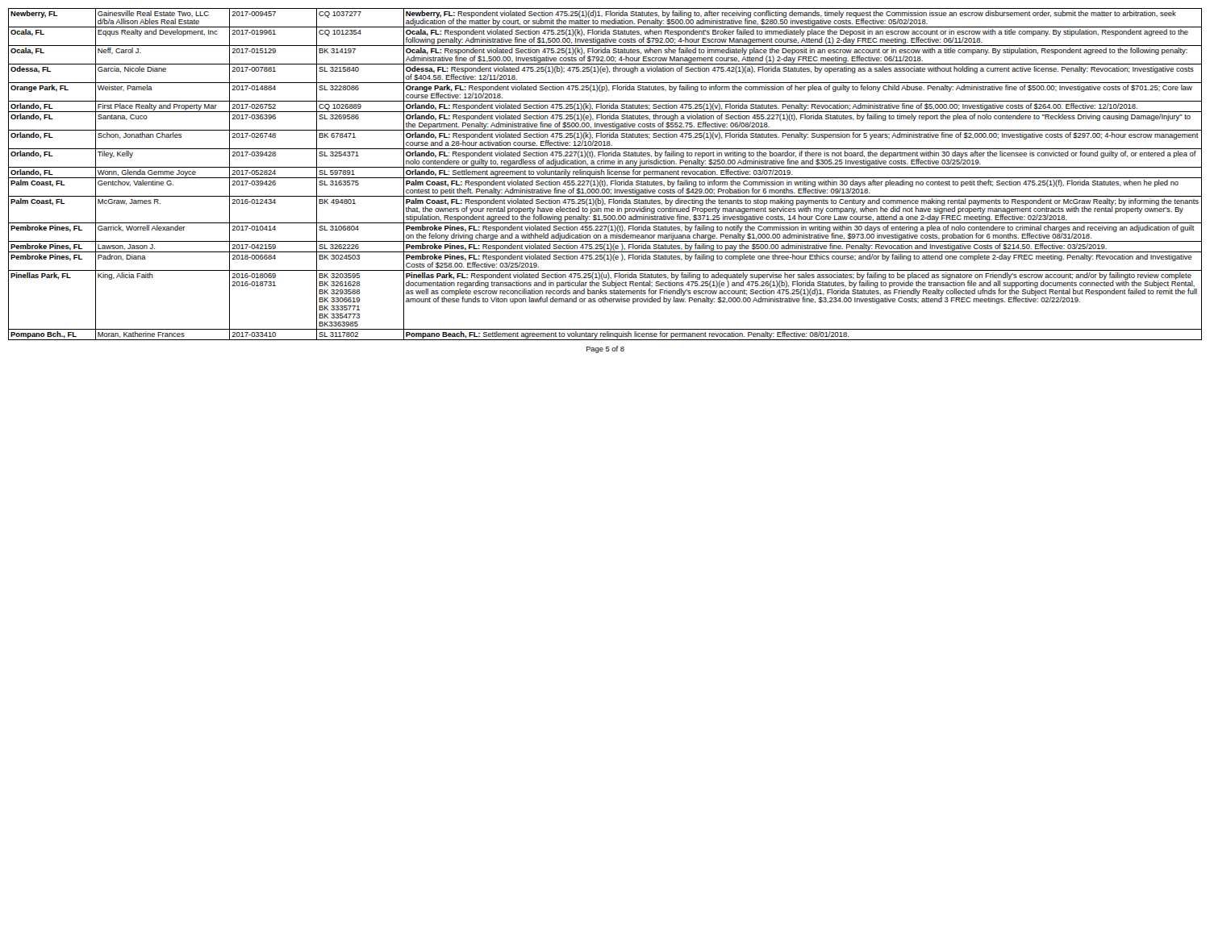| Newberry, FL | Gainesville Real Estate Two, LLC d/b/a Allison Ables Real Estate | 2017-009457 | CQ 1037277 | Newberry, FL: Respondent violated Section 475.25(1)(d)1, Florida Statutes, by failing to, after receiving conflicting demands, timely request the Commission issue an escrow disbursement order, submit the matter to arbitration, seek adjudication of the matter by court, or submit the matter to mediation. Penalty: $500.00 administrative fine, $280.50 investigative costs. Effective: 05/02/2018. |
| Ocala, FL | Eqqus Realty and Development, Inc | 2017-019961 | CQ 1012354 | Ocala, FL: Respondent violated Section 475.25(1)(k), Florida Statutes, when Respondent's Broker failed to immediately place the Deposit in an escrow account or in escrow with a title company. By stipulation, Respondent agreed to the following penalty: Administrative fine of $1,500.00, Investigative costs of $792.00; 4-hour Escrow Management course, Attend (1) 2-day FREC meeting. Effective: 06/11/2018. |
| Ocala, FL | Neff, Carol J. | 2017-015129 | BK 314197 | Ocala, FL: Respondent violated Section 475.25(1)(k), Florida Statutes, when she failed to immediately place the Deposit in an escrow account or in escow with a title company. By stipulation, Respondent agreed to the following penalty: Administrative fine of $1,500.00, Investigative costs of $792.00; 4-hour Escrow Management course, Attend (1) 2-day FREC meeting. Effective: 06/11/2018. |
| Odessa, FL | Garcia, Nicole Diane | 2017-007881 | SL 3215840 | Odessa, FL: Respondent violated 475.25(1)(b); 475.25(1)(e), through a violation of Section 475.42(1)(a), Florida Statutes, by operating as a sales associate without holding a current active license. Penalty: Revocation; Investigative costs of $404.58. Effective: 12/11/2018. |
| Orange Park, FL | Weister, Pamela | 2017-014884 | SL 3228086 | Orange Park, FL: Respondent violated Section 475.25(1)(p), Florida Statutes, by failing to inform the commission of her plea of guilty to felony Child Abuse. Penalty: Administrative fine of $500.00; Investigative costs of $701.25; Core law course Effective: 12/10/2018. |
| Orlando, FL | First Place Realty and Property Mar | 2017-026752 | CQ 1026889 | Orlando, FL: Respondent violated Section 475.25(1)(k), Florida Statutes; Section 475.25(1)(v), Florida Statutes. Penalty: Revocation; Administrative fine of $5,000.00; Investigative costs of $264.00. Effective: 12/10/2018. |
| Orlando, FL | Santana, Cuco | 2017-036396 | SL 3269586 | Orlando, FL: Respondent violated Section 475.25(1)(e), Florida Statutes, through a violation of Section 455.227(1)(t), Florida Statutes, by failing to timely report the plea of nolo contendere to "Reckless Driving causing Damage/Injury" to the Department. Penalty: Administrative fine of $500.00, Investigative costs of $552.75. Effective: 06/08/2018. |
| Orlando, FL | Schon, Jonathan Charles | 2017-026748 | BK 678471 | Orlando, FL: Respondent violated Section 475.25(1)(k), Florida Statutes; Section 475.25(1)(v), Florida Statutes. Penalty: Suspension for 5 years; Administrative fine of $2,000.00; Investigative costs of $297.00; 4-hour escrow management course and a 28-hour activation course. Effective: 12/10/2018. |
| Orlando, FL | Tiley, Kelly | 2017-039428 | SL 3254371 | Orlando, FL : Respondent violated Section 475.227(1)(t), Florida Statutes, by failing to report in writing to the boardor, if there is not board, the department within 30 days after the licensee is convicted or found guilty of, or entered a plea of nolo contendere or guilty to, regardless of adjudication, a crime in any jurisdiction. Penalty: $250.00 Administrative fine and $305.25 Investigative costs. Effective 03/25/2019. |
| Orlando, FL | Wonn, Glenda Gemme Joyce | 2017-052824 | SL 597891 | Orlando, FL : Settlement agreement to voluntarily relinquish license for permanent revocation. Effective: 03/07/2019. |
| Palm Coast, FL | Gentchov, Valentine G. | 2017-039426 | SL 3163575 | Palm Coast, FL: Respondent violated Section 455.227(1)(t), Florida Statutes, by failing to inform the Commission in writing within 30 days after pleading no contest to petit theft; Section 475.25(1)(f), Florida Statutes, when he pled no contest to petit theft. Penalty: Administrative fine of $1,000.00; Investigative costs of $429.00; Probation for 6 months. Effective: 09/13/2018. |
| Palm Coast, FL | McGraw, James R. | 2016-012434 | BK 494801 | Palm Coast, FL: Respondent violated Section 475.25(1)(b), Florida Statutes, by directing the tenants to stop making payments to Century and commence making rental payments to Respondent or McGraw Realty; by informing the tenants that, the owners of your rental property have elected to join me in providing continued Property management services with my company, when he did not have signed property management contracts with the rental property owner's. By stipulation, Respondent agreed to the following penalty: $1,500.00 administrative fine, $371.25 investigative costs, 14 hour Core Law course, attend a one 2-day FREC meeting. Effective: 02/23/2018. |
| Pembroke Pines, FL | Garrick, Worrell Alexander | 2017-010414 | SL 3106804 | Pembroke Pines, FL: Respondent violated Section 455.227(1)(t), Florida Statutes, by failing to notify the Commission in writing within 30 days of entering a plea of nolo contendere to criminal charges and receiving an adjudication of guilt on the felony driving charge and a withheld adjudication on a misdemeanor marijuana charge. Penalty $1,000.00 administrative fine, $973.00 investigative costs, probation for 6 months. Effective 08/31/2018. |
| Pembroke Pines, FL | Lawson, Jason J. | 2017-042159 | SL 3262226 | Pembroke Pines, FL: Respondent violated Section 475.25(1)(e ), Florida Statutes, by failing to pay the $500.00 administrative fine. Penalty: Revocation and Investigative Costs of $214.50. Effective: 03/25/2019. |
| Pembroke Pines, FL | Padron, Diana | 2018-006684 | BK 3024503 | Pembroke Pines, FL: Respondent violated Section 475.25(1)(e ), Florida Statutes, by failing to complete one three-hour Ethics course; and/or by failing to attend one complete 2-day FREC meeting. Penalty: Revocation and Investigative Costs of $258.00. Effective: 03/25/2019. |
| Pinellas Park, FL | King, Alicia Faith | 2016-018069 2016-018731 | BK 3203595 BK 3261628 BK 3293588 BK 3306619 BK 3335771 BK 3354773 BK3363985 | Pinellas Park, FL: Respondent violated Section 475.25(1)(u), Florida Statutes, by failing to adequately supervise her sales associates; by failing to be placed as signatore on Friendly's escrow account; and/or by failingto review complete documentation regarding transactions and in particular the Subject Rental; Sections 475.25(1)(e ) and 475.26(1)(b), Florida Statutes, by failing to provide the transaction file and all supporting documents connected with the Subject Rental, as well as complete escrow reconciliation records and banks statements for Friendly's escrow account; Section 475.25(1)(d)1, Florida Statutes, as Friendly Realty collected ufnds for the Subject Rental but Respondent failed to remit the full amount of these funds to Viton upon lawful demand or as otherwise provided by law. Penalty: $2,000.00 Administrative fine, $3,234.00 Investigative Costs; attend 3 FREC meetings. Effective: 02/22/2019. |
| Pompano Bch., FL | Moran, Katherine Frances | 2017-033410 | SL 3117802 | Pompano Beach, FL: Settlement agreement to voluntary relinquish license for permanent revocation. Penalty: Effective: 08/01/2018. |
Page 5 of 8